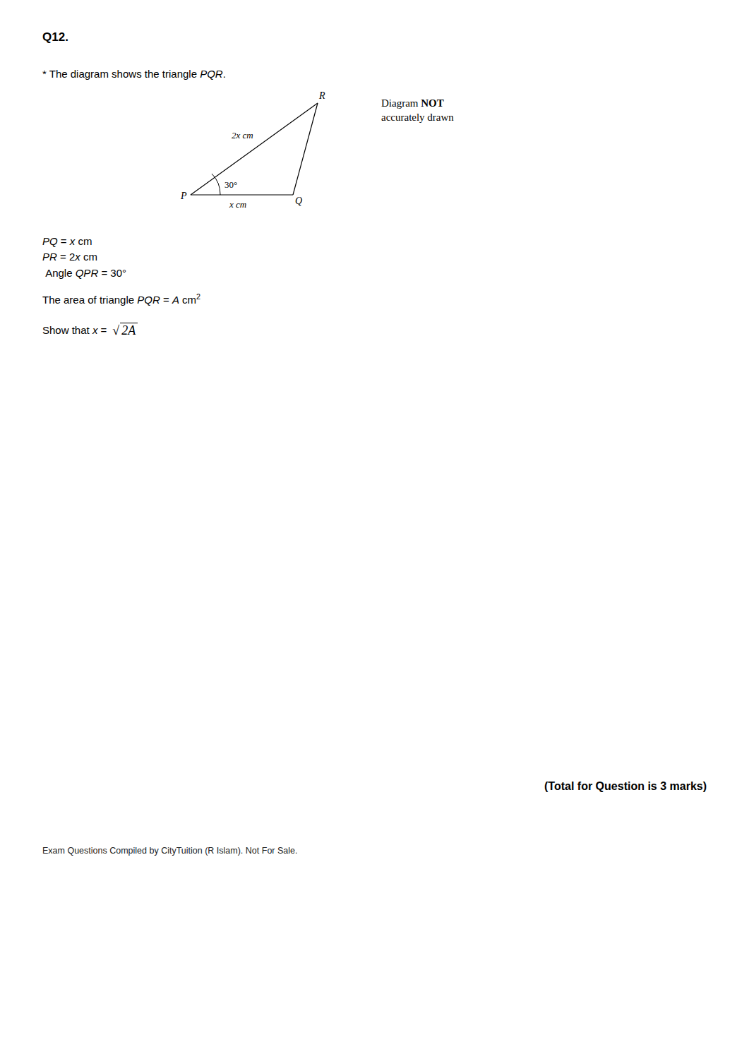Q12.
* The diagram shows the triangle PQR.
R P Q 30° 2x cm x cm
Diagram NOT
accurately drawn
PQ = x cm
PR = 2x cm
Angle QPR = 30°
The area of triangle PQR = A cm2
Show that x = √2A
(Total for Question is 3 marks)
Exam Questions Compiled by CityTuition (R Islam). Not For Sale.